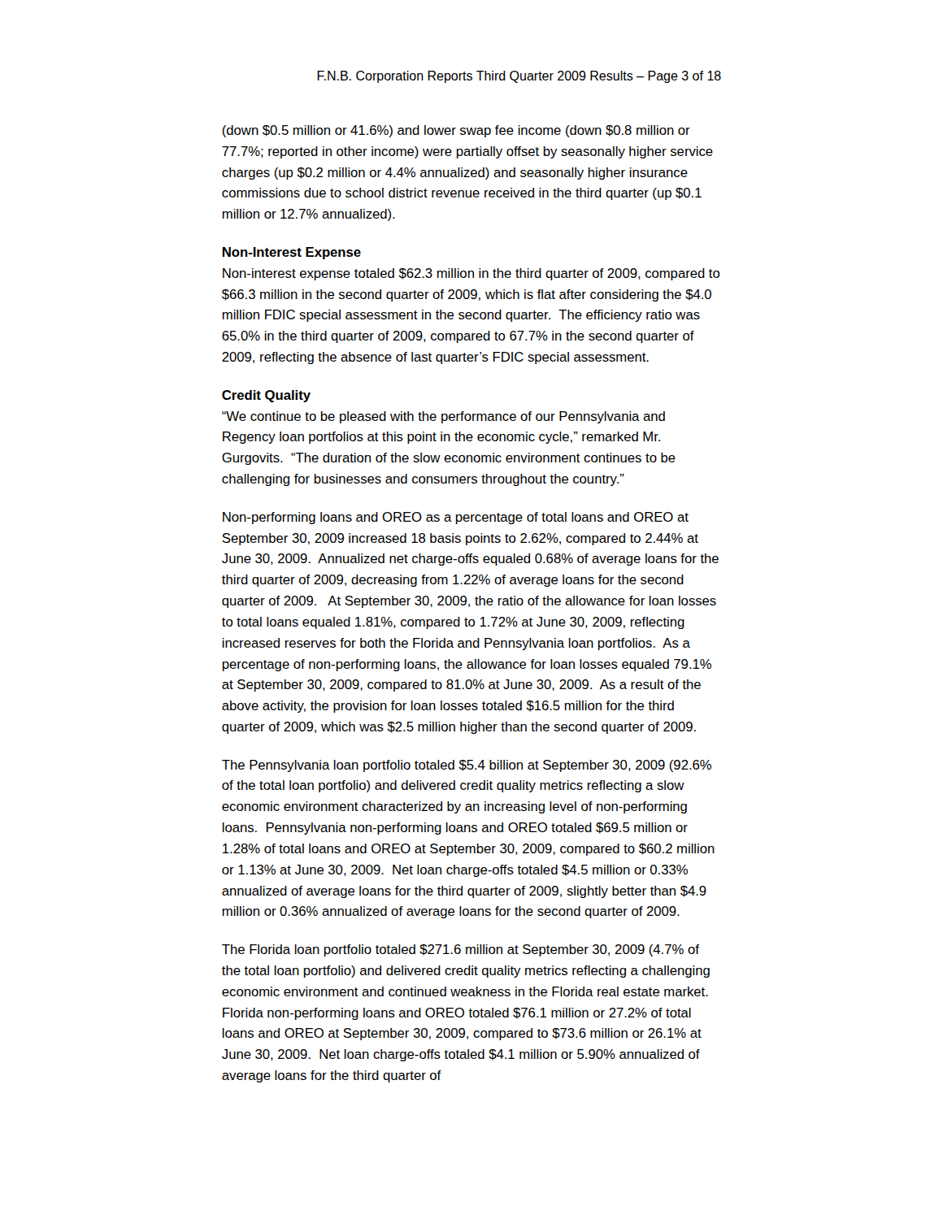F.N.B. Corporation Reports Third Quarter 2009 Results – Page 3 of 18
(down $0.5 million or 41.6%) and lower swap fee income (down $0.8 million or 77.7%; reported in other income) were partially offset by seasonally higher service charges (up $0.2 million or 4.4% annualized) and seasonally higher insurance commissions due to school district revenue received in the third quarter (up $0.1 million or 12.7% annualized).
Non-Interest Expense
Non-interest expense totaled $62.3 million in the third quarter of 2009, compared to $66.3 million in the second quarter of 2009, which is flat after considering the $4.0 million FDIC special assessment in the second quarter. The efficiency ratio was 65.0% in the third quarter of 2009, compared to 67.7% in the second quarter of 2009, reflecting the absence of last quarter’s FDIC special assessment.
Credit Quality
“We continue to be pleased with the performance of our Pennsylvania and Regency loan portfolios at this point in the economic cycle,” remarked Mr. Gurgovits. “The duration of the slow economic environment continues to be challenging for businesses and consumers throughout the country.”
Non-performing loans and OREO as a percentage of total loans and OREO at September 30, 2009 increased 18 basis points to 2.62%, compared to 2.44% at June 30, 2009. Annualized net charge-offs equaled 0.68% of average loans for the third quarter of 2009, decreasing from 1.22% of average loans for the second quarter of 2009. At September 30, 2009, the ratio of the allowance for loan losses to total loans equaled 1.81%, compared to 1.72% at June 30, 2009, reflecting increased reserves for both the Florida and Pennsylvania loan portfolios. As a percentage of non-performing loans, the allowance for loan losses equaled 79.1% at September 30, 2009, compared to 81.0% at June 30, 2009. As a result of the above activity, the provision for loan losses totaled $16.5 million for the third quarter of 2009, which was $2.5 million higher than the second quarter of 2009.
The Pennsylvania loan portfolio totaled $5.4 billion at September 30, 2009 (92.6% of the total loan portfolio) and delivered credit quality metrics reflecting a slow economic environment characterized by an increasing level of non-performing loans. Pennsylvania non-performing loans and OREO totaled $69.5 million or 1.28% of total loans and OREO at September 30, 2009, compared to $60.2 million or 1.13% at June 30, 2009. Net loan charge-offs totaled $4.5 million or 0.33% annualized of average loans for the third quarter of 2009, slightly better than $4.9 million or 0.36% annualized of average loans for the second quarter of 2009.
The Florida loan portfolio totaled $271.6 million at September 30, 2009 (4.7% of the total loan portfolio) and delivered credit quality metrics reflecting a challenging economic environment and continued weakness in the Florida real estate market. Florida non-performing loans and OREO totaled $76.1 million or 27.2% of total loans and OREO at September 30, 2009, compared to $73.6 million or 26.1% at June 30, 2009. Net loan charge-offs totaled $4.1 million or 5.90% annualized of average loans for the third quarter of